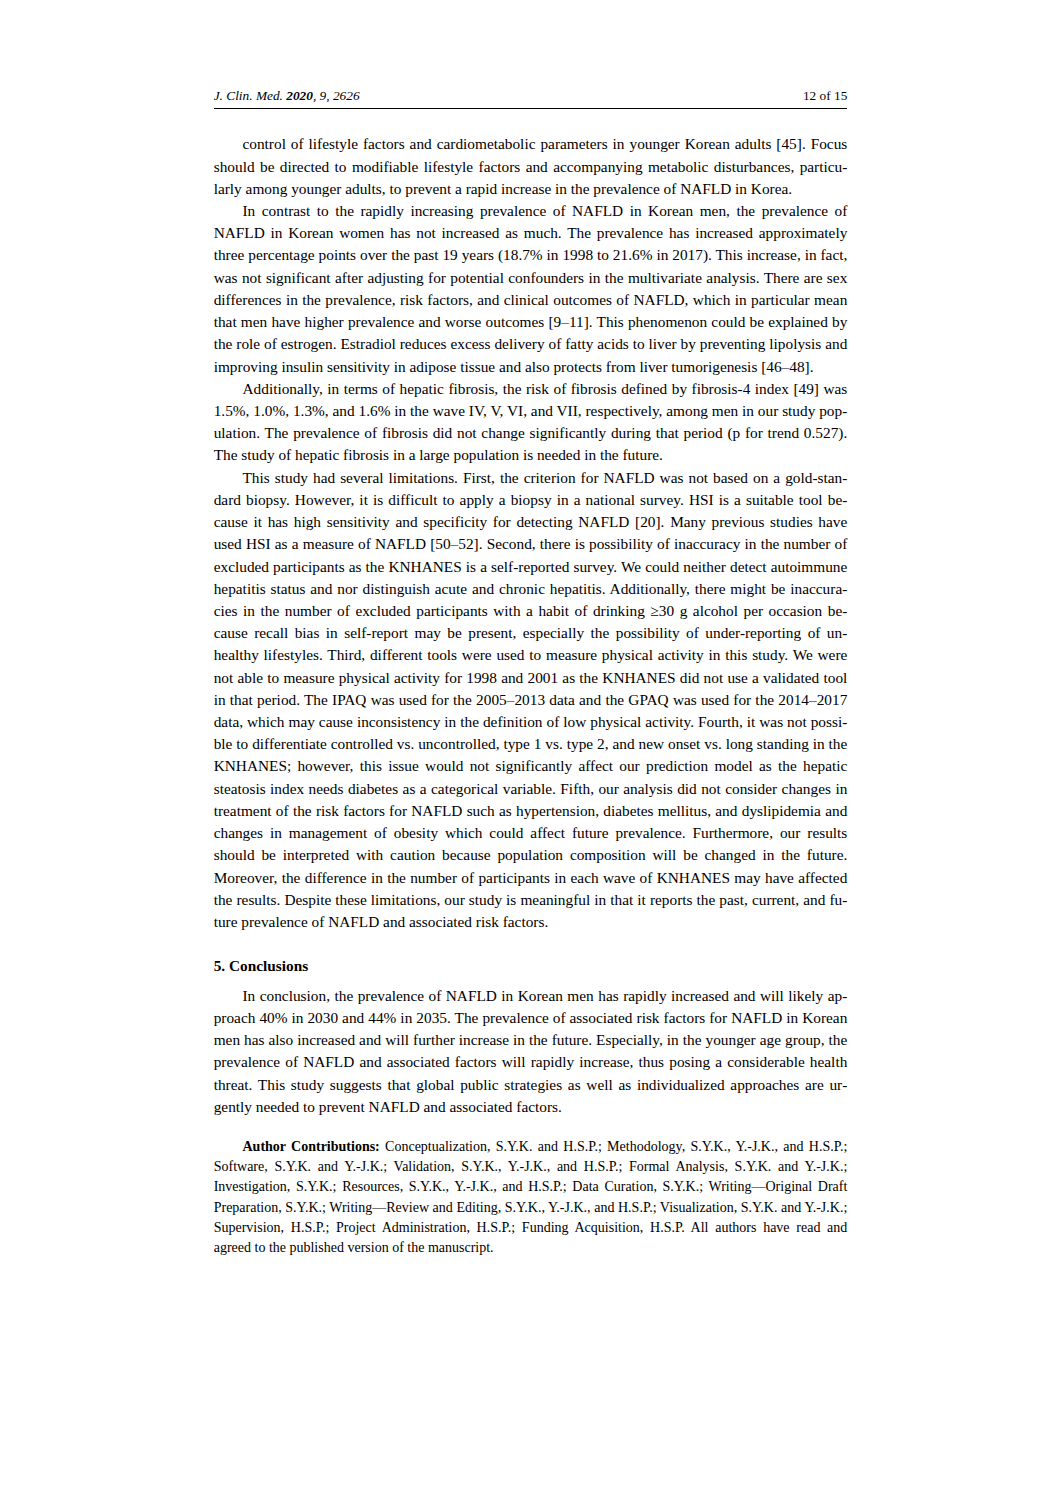J. Clin. Med. 2020, 9, 2626 12 of 15
control of lifestyle factors and cardiometabolic parameters in younger Korean adults [45]. Focus should be directed to modifiable lifestyle factors and accompanying metabolic disturbances, particularly among younger adults, to prevent a rapid increase in the prevalence of NAFLD in Korea.
In contrast to the rapidly increasing prevalence of NAFLD in Korean men, the prevalence of NAFLD in Korean women has not increased as much. The prevalence has increased approximately three percentage points over the past 19 years (18.7% in 1998 to 21.6% in 2017). This increase, in fact, was not significant after adjusting for potential confounders in the multivariate analysis. There are sex differences in the prevalence, risk factors, and clinical outcomes of NAFLD, which in particular mean that men have higher prevalence and worse outcomes [9–11]. This phenomenon could be explained by the role of estrogen. Estradiol reduces excess delivery of fatty acids to liver by preventing lipolysis and improving insulin sensitivity in adipose tissue and also protects from liver tumorigenesis [46–48].
Additionally, in terms of hepatic fibrosis, the risk of fibrosis defined by fibrosis-4 index [49] was 1.5%, 1.0%, 1.3%, and 1.6% in the wave IV, V, VI, and VII, respectively, among men in our study population. The prevalence of fibrosis did not change significantly during that period (p for trend 0.527). The study of hepatic fibrosis in a large population is needed in the future.
This study had several limitations. First, the criterion for NAFLD was not based on a gold-standard biopsy. However, it is difficult to apply a biopsy in a national survey. HSI is a suitable tool because it has high sensitivity and specificity for detecting NAFLD [20]. Many previous studies have used HSI as a measure of NAFLD [50–52]. Second, there is possibility of inaccuracy in the number of excluded participants as the KNHANES is a self-reported survey. We could neither detect autoimmune hepatitis status and nor distinguish acute and chronic hepatitis. Additionally, there might be inaccuracies in the number of excluded participants with a habit of drinking ≥30 g alcohol per occasion because recall bias in self-report may be present, especially the possibility of under-reporting of unhealthy lifestyles. Third, different tools were used to measure physical activity in this study. We were not able to measure physical activity for 1998 and 2001 as the KNHANES did not use a validated tool in that period. The IPAQ was used for the 2005–2013 data and the GPAQ was used for the 2014–2017 data, which may cause inconsistency in the definition of low physical activity. Fourth, it was not possible to differentiate controlled vs. uncontrolled, type 1 vs. type 2, and new onset vs. long standing in the KNHANES; however, this issue would not significantly affect our prediction model as the hepatic steatosis index needs diabetes as a categorical variable. Fifth, our analysis did not consider changes in treatment of the risk factors for NAFLD such as hypertension, diabetes mellitus, and dyslipidemia and changes in management of obesity which could affect future prevalence. Furthermore, our results should be interpreted with caution because population composition will be changed in the future. Moreover, the difference in the number of participants in each wave of KNHANES may have affected the results. Despite these limitations, our study is meaningful in that it reports the past, current, and future prevalence of NAFLD and associated risk factors.
5. Conclusions
In conclusion, the prevalence of NAFLD in Korean men has rapidly increased and will likely approach 40% in 2030 and 44% in 2035. The prevalence of associated risk factors for NAFLD in Korean men has also increased and will further increase in the future. Especially, in the younger age group, the prevalence of NAFLD and associated factors will rapidly increase, thus posing a considerable health threat. This study suggests that global public strategies as well as individualized approaches are urgently needed to prevent NAFLD and associated factors.
Author Contributions: Conceptualization, S.Y.K. and H.S.P.; Methodology, S.Y.K., Y.-J.K., and H.S.P.; Software, S.Y.K. and Y.-J.K.; Validation, S.Y.K., Y.-J.K., and H.S.P.; Formal Analysis, S.Y.K. and Y.-J.K.; Investigation, S.Y.K.; Resources, S.Y.K., Y.-J.K., and H.S.P.; Data Curation, S.Y.K.; Writing—Original Draft Preparation, S.Y.K.; Writing—Review and Editing, S.Y.K., Y.-J.K., and H.S.P.; Visualization, S.Y.K. and Y.-J.K.; Supervision, H.S.P.; Project Administration, H.S.P.; Funding Acquisition, H.S.P. All authors have read and agreed to the published version of the manuscript.